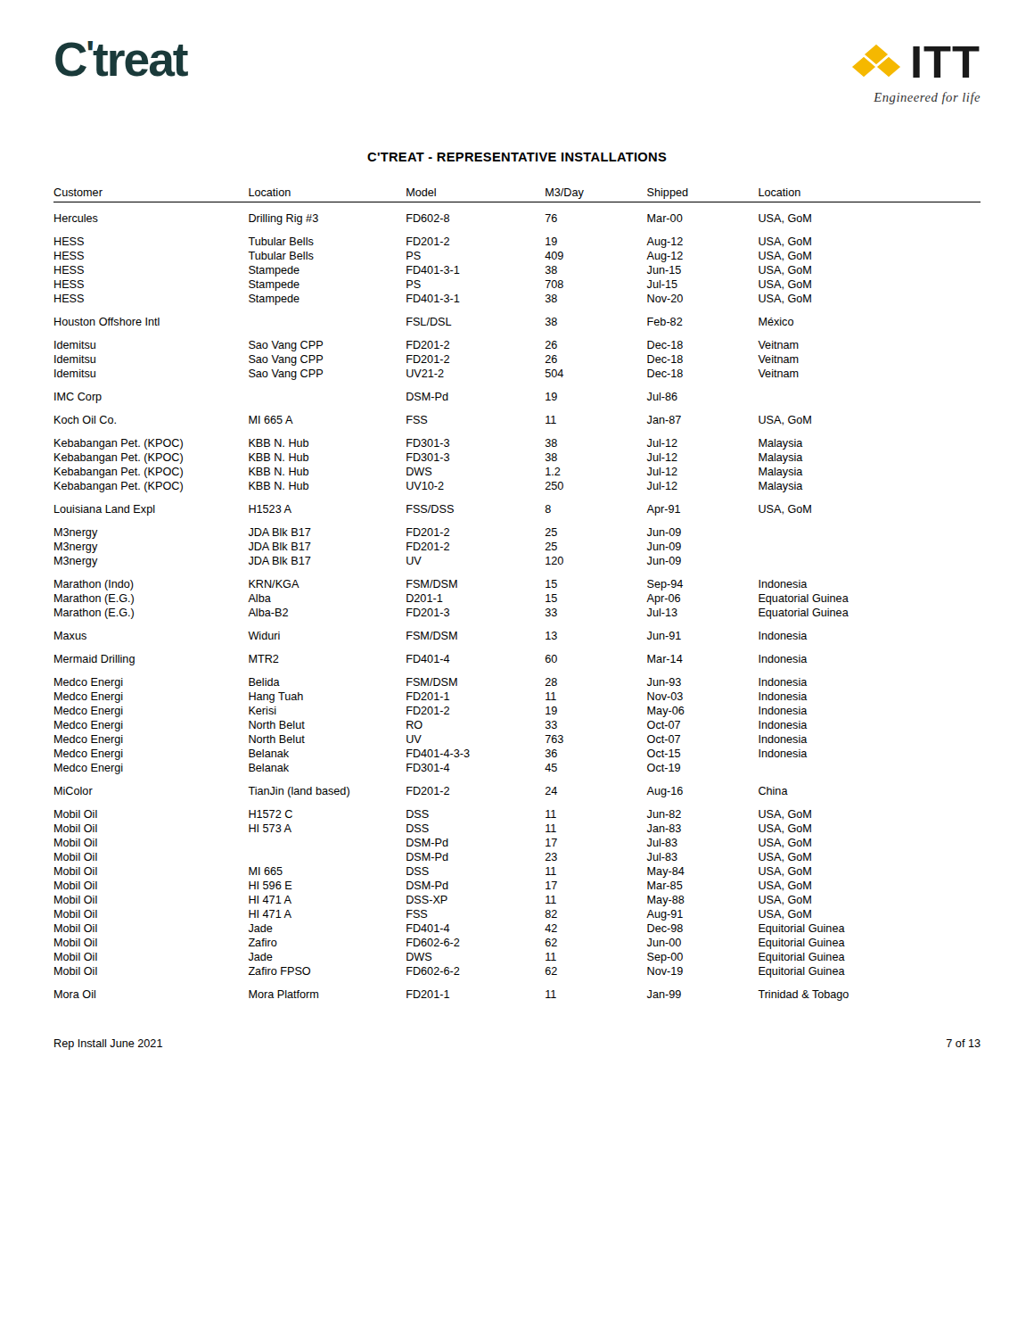C'treat
ITT
Engineered for life
C'TREAT - REPRESENTATIVE INSTALLATIONS
| Customer | Location | Model | M3/Day | Shipped | Location |
| --- | --- | --- | --- | --- | --- |
| Hercules | Drilling Rig #3 | FD602-8 | 76 | Mar-00 | USA, GoM |
| HESS | Tubular Bells | FD201-2 | 19 | Aug-12 | USA, GoM |
| HESS | Tubular Bells | PS | 409 | Aug-12 | USA, GoM |
| HESS | Stampede | FD401-3-1 | 38 | Jun-15 | USA, GoM |
| HESS | Stampede | PS | 708 | Jul-15 | USA, GoM |
| HESS | Stampede | FD401-3-1 | 38 | Nov-20 | USA, GoM |
| Houston Offshore Intl | | FSL/DSL | 38 | Feb-82 | México |
| Idemitsu | Sao Vang CPP | FD201-2 | 26 | Dec-18 | Veitnam |
| Idemitsu | Sao Vang CPP | FD201-2 | 26 | Dec-18 | Veitnam |
| Idemitsu | Sao Vang CPP | UV21-2 | 504 | Dec-18 | Veitnam |
| IMC Corp | | DSM-Pd | 19 | Jul-86 | |
| Koch Oil Co. | MI 665 A | FSS | 11 | Jan-87 | USA, GoM |
| Kebabangan Pet. (KPOC) | KBB N. Hub | FD301-3 | 38 | Jul-12 | Malaysia |
| Kebabangan Pet. (KPOC) | KBB N. Hub | FD301-3 | 38 | Jul-12 | Malaysia |
| Kebabangan Pet. (KPOC) | KBB N. Hub | DWS | 1.2 | Jul-12 | Malaysia |
| Kebabangan Pet. (KPOC) | KBB N. Hub | UV10-2 | 250 | Jul-12 | Malaysia |
| Louisiana Land Expl | H1523 A | FSS/DSS | 8 | Apr-91 | USA, GoM |
| M3nergy | JDA Blk B17 | FD201-2 | 25 | Jun-09 | |
| M3nergy | JDA Blk B17 | FD201-2 | 25 | Jun-09 | |
| M3nergy | JDA Blk B17 | UV | 120 | Jun-09 | |
| Marathon (Indo) | KRN/KGA | FSM/DSM | 15 | Sep-94 | Indonesia |
| Marathon (E.G.) | Alba | D201-1 | 15 | Apr-06 | Equatorial Guinea |
| Marathon (E.G.) | Alba-B2 | FD201-3 | 33 | Jul-13 | Equatorial Guinea |
| Maxus | Widuri | FSM/DSM | 13 | Jun-91 | Indonesia |
| Mermaid Drilling | MTR2 | FD401-4 | 60 | Mar-14 | Indonesia |
| Medco Energi | Belida | FSM/DSM | 28 | Jun-93 | Indonesia |
| Medco Energi | Hang Tuah | FD201-1 | 11 | Nov-03 | Indonesia |
| Medco Energi | Kerisi | FD201-2 | 19 | May-06 | Indonesia |
| Medco Energi | North Belut | RO | 33 | Oct-07 | Indonesia |
| Medco Energi | North Belut | UV | 763 | Oct-07 | Indonesia |
| Medco Energi | Belanak | FD401-4-3-3 | 36 | Oct-15 | Indonesia |
| Medco Energi | Belanak | FD301-4 | 45 | Oct-19 | |
| MiColor | TianJin (land based) | FD201-2 | 24 | Aug-16 | China |
| Mobil Oil | H1572 C | DSS | 11 | Jun-82 | USA, GoM |
| Mobil Oil | HI 573 A | DSS | 11 | Jan-83 | USA, GoM |
| Mobil Oil | | DSM-Pd | 17 | Jul-83 | USA, GoM |
| Mobil Oil | | DSM-Pd | 23 | Jul-83 | USA, GoM |
| Mobil Oil | MI 665 | DSS | 11 | May-84 | USA, GoM |
| Mobil Oil | HI 596 E | DSM-Pd | 17 | Mar-85 | USA, GoM |
| Mobil Oil | HI 471 A | DSS-XP | 11 | May-88 | USA, GoM |
| Mobil Oil | HI 471 A | FSS | 82 | Aug-91 | USA, GoM |
| Mobil Oil | Jade | FD401-4 | 42 | Dec-98 | Equitorial Guinea |
| Mobil Oil | Zafiro | FD602-6-2 | 62 | Jun-00 | Equitorial Guinea |
| Mobil Oil | Jade | DWS | 11 | Sep-00 | Equitorial Guinea |
| Mobil Oil | Zafiro FPSO | FD602-6-2 | 62 | Nov-19 | Equitorial Guinea |
| Mora Oil | Mora Platform | FD201-1 | 11 | Jan-99 | Trinidad & Tobago |
Rep Install June 2021 7 of 13